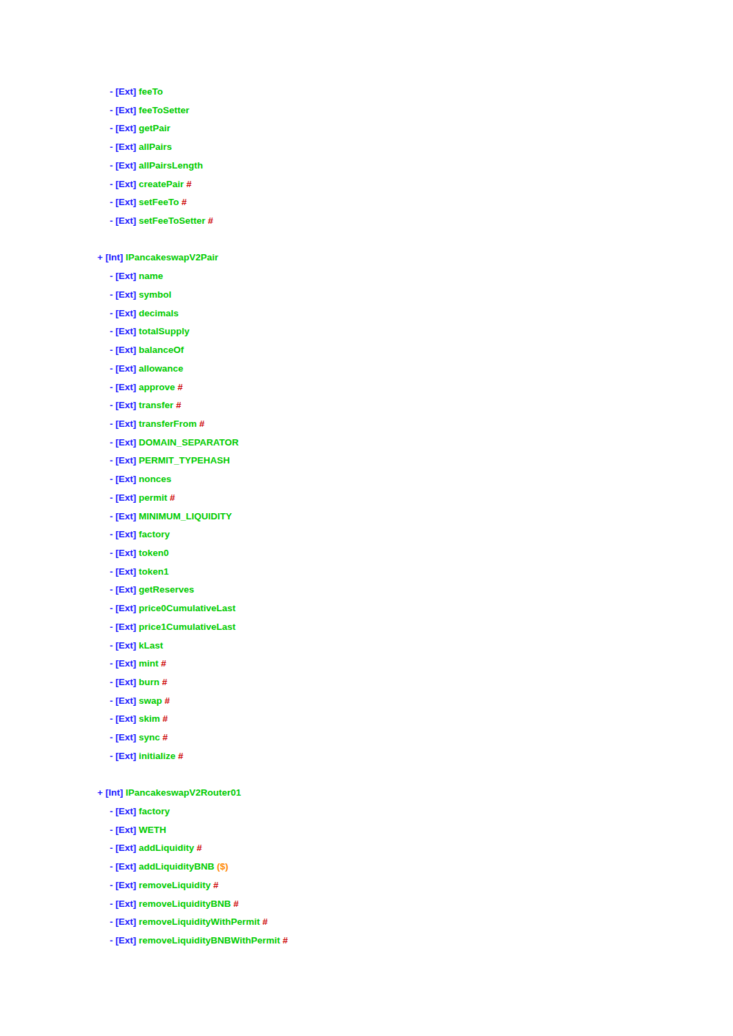- [Ext] feeTo
- [Ext] feeToSetter
- [Ext] getPair
- [Ext] allPairs
- [Ext] allPairsLength
- [Ext] createPair #
- [Ext] setFeeTo #
- [Ext] setFeeToSetter #
+ [Int] IPancakeswapV2Pair
- [Ext] name
- [Ext] symbol
- [Ext] decimals
- [Ext] totalSupply
- [Ext] balanceOf
- [Ext] allowance
- [Ext] approve #
- [Ext] transfer #
- [Ext] transferFrom #
- [Ext] DOMAIN_SEPARATOR
- [Ext] PERMIT_TYPEHASH
- [Ext] nonces
- [Ext] permit #
- [Ext] MINIMUM_LIQUIDITY
- [Ext] factory
- [Ext] token0
- [Ext] token1
- [Ext] getReserves
- [Ext] price0CumulativeLast
- [Ext] price1CumulativeLast
- [Ext] kLast
- [Ext] mint #
- [Ext] burn #
- [Ext] swap #
- [Ext] skim #
- [Ext] sync #
- [Ext] initialize #
+ [Int] IPancakeswapV2Router01
- [Ext] factory
- [Ext] WETH
- [Ext] addLiquidity #
- [Ext] addLiquidityBNB ($)
- [Ext] removeLiquidity #
- [Ext] removeLiquidityBNB #
- [Ext] removeLiquidityWithPermit #
- [Ext] removeLiquidityBNBWithPermit #